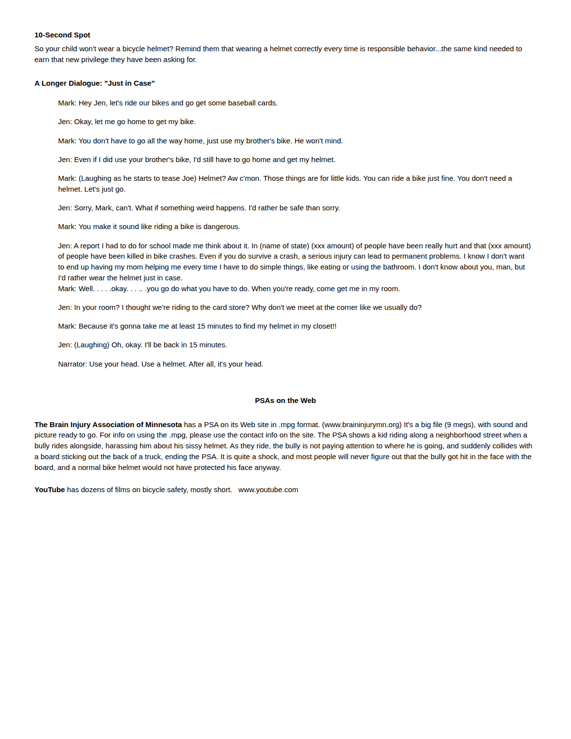10-Second Spot
So your child won't wear a bicycle helmet? Remind them that wearing a helmet correctly every time is responsible behavior...the same kind needed to earn that new privilege they have been asking for.
A Longer Dialogue: "Just in Case"
Mark: Hey Jen, let's ride our bikes and go get some baseball cards.
Jen: Okay, let me go home to get my bike.
Mark: You don't have to go all the way home, just use my brother's bike. He won't mind.
Jen: Even if I did use your brother's bike, I'd still have to go home and get my helmet.
Mark: (Laughing as he starts to tease Joe) Helmet? Aw c'mon. Those things are for little kids. You can ride a bike just fine. You don't need a helmet. Let's just go.
Jen: Sorry, Mark, can't. What if something weird happens. I'd rather be safe than sorry.
Mark: You make it sound like riding a bike is dangerous.
Jen: A report I had to do for school made me think about it. In (name of state) (xxx amount) of people have been really hurt and that (xxx amount) of people have been killed in bike crashes. Even if you do survive a crash, a serious injury can lead to permanent problems. I know I don't want to end up having my mom helping me every time I have to do simple things, like eating or using the bathroom. I don't know about you, man, but I'd rather wear the helmet just in case.
Mark: Well. . . . .okay. . . .. .you go do what you have to do. When you're ready, come get me in my room.
Jen: In your room? I thought we're riding to the card store? Why don't we meet at the corner like we usually do?
Mark: Because it's gonna take me at least 15 minutes to find my helmet in my closet!!
Jen: (Laughing) Oh, okay. I'll be back in 15 minutes.
Narrator: Use your head. Use a helmet. After all, it's your head.
PSAs on the Web
The Brain Injury Association of Minnesota has a PSA on its Web site in .mpg format. (www.braininjurymn.org) It's a big file (9 megs), with sound and picture ready to go. For info on using the .mpg, please use the contact info on the site. The PSA shows a kid riding along a neighborhood street when a bully rides alongside, harassing him about his sissy helmet. As they ride, the bully is not paying attention to where he is going, and suddenly collides with a board sticking out the back of a truck, ending the PSA. It is quite a shock, and most people will never figure out that the bully got hit in the face with the board, and a normal bike helmet would not have protected his face anyway.
YouTube has dozens of films on bicycle safety, mostly short. www.youtube.com